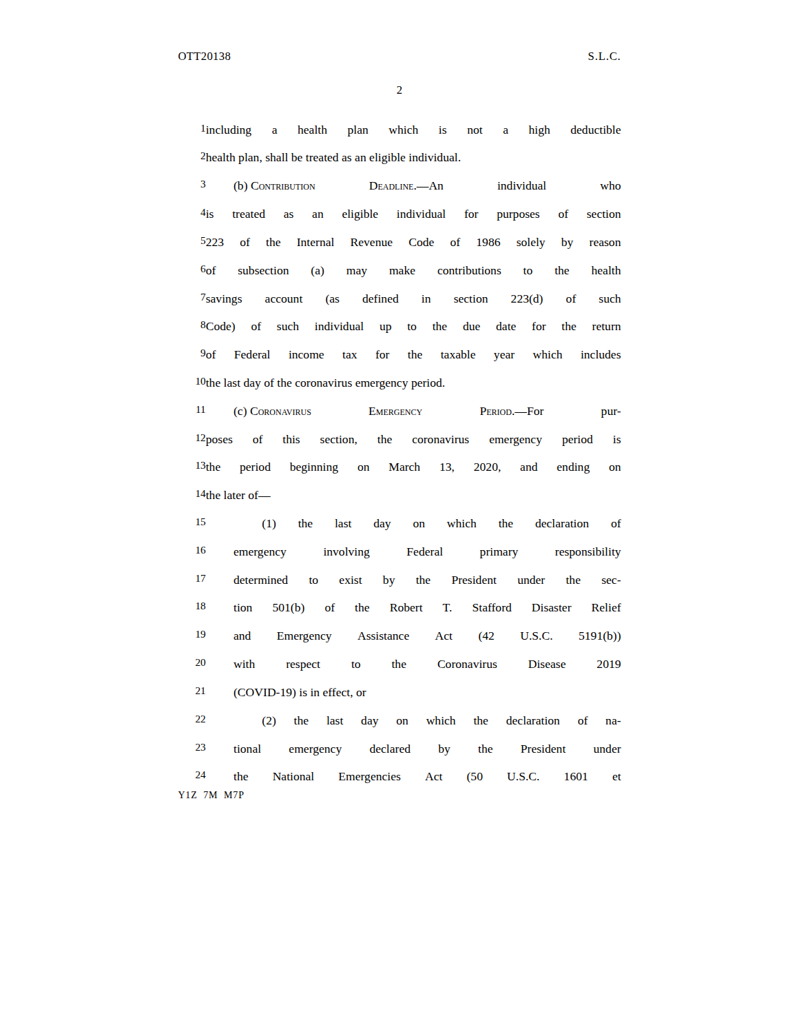OTT20138 S.L.C.
2
| 1 | including a health plan which is not a high deductible |
| 2 | health plan, shall be treated as an eligible individual. |
| 3 | (b) Contribution Deadline .—An individual who |
| 4 | is treated as an eligible individual for purposes of section |
| 5 | 223 of the Internal Revenue Code of 1986 solely by reason |
| 6 | of subsection (a) may make contributions to the health |
| 7 | savings account (as defined in section 223(d) of such |
| 8 | Code) of such individual up to the due date for the return |
| 9 | of Federal income tax for the taxable year which includes |
| 10 | the last day of the coronavirus emergency period. |
| 11 | (c) Coronavirus Emergency Period .—For pur- |
| 12 | poses of this section, the coronavirus emergency period is |
| 13 | the period beginning on March 13, 2020, and ending on |
| 14 | the later of— |
| 15 | (1) the last day on which the declaration of |
| 16 | emergency involving Federal primary responsibility |
| 17 | determined to exist by the President under the sec- |
| 18 | tion 501(b) of the Robert T. Stafford Disaster Relief |
| 19 | and Emergency Assistance Act (42 U.S.C. 5191(b)) |
| 20 | with respect to the Coronavirus Disease 2019 |
| 21 | (COVID-19) is in effect, or |
| 22 | (2) the last day on which the declaration of na- |
| 23 | tional emergency declared by the President under |
| 24 | the National Emergencies Act (50 U.S.C. 1601 et |
Y1Z 7M M7P